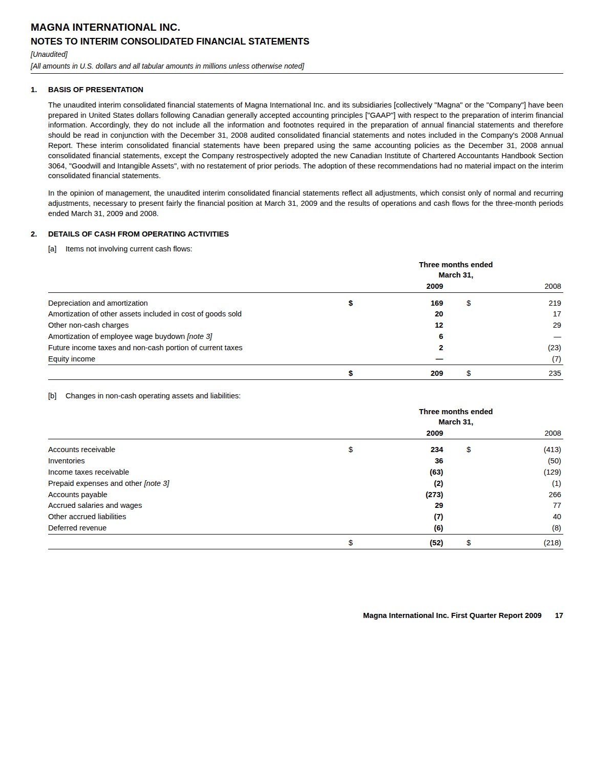MAGNA INTERNATIONAL INC.
NOTES TO INTERIM CONSOLIDATED FINANCIAL STATEMENTS
[Unaudited]
[All amounts in U.S. dollars and all tabular amounts in millions unless otherwise noted]
1. BASIS OF PRESENTATION
The unaudited interim consolidated financial statements of Magna International Inc. and its subsidiaries [collectively "Magna" or the "Company"] have been prepared in United States dollars following Canadian generally accepted accounting principles ["GAAP"] with respect to the preparation of interim financial information. Accordingly, they do not include all the information and footnotes required in the preparation of annual financial statements and therefore should be read in conjunction with the December 31, 2008 audited consolidated financial statements and notes included in the Company's 2008 Annual Report. These interim consolidated financial statements have been prepared using the same accounting policies as the December 31, 2008 annual consolidated financial statements, except the Company restrospectively adopted the new Canadian Institute of Chartered Accountants Handbook Section 3064, "Goodwill and Intangible Assets", with no restatement of prior periods. The adoption of these recommendations had no material impact on the interim consolidated financial statements.
In the opinion of management, the unaudited interim consolidated financial statements reflect all adjustments, which consist only of normal and recurring adjustments, necessary to present fairly the financial position at March 31, 2009 and the results of operations and cash flows for the three-month periods ended March 31, 2009 and 2008.
2. DETAILS OF CASH FROM OPERATING ACTIVITIES
[a] Items not involving current cash flows:
| | Three months ended March 31, |
| | 2009 | | 2008 |
| Depreciation and amortization | $ | 169 | | $ | 219 |
| Amortization of other assets included in cost of goods sold | | 20 | | | 17 |
| Other non-cash charges | | 12 | | | 29 |
| Amortization of employee wage buydown [note 3] | | 6 | | | — |
| Future income taxes and non-cash portion of current taxes | | 2 | | | (23) |
| Equity income | | — | | | (7) |
| | $ | 209 | | $ | 235 |
[b] Changes in non-cash operating assets and liabilities:
| | Three months ended March 31, |
| | 2009 | | 2008 |
| Accounts receivable | $ | 234 | | $ | (413) |
| Inventories | | 36 | | | (50) |
| Income taxes receivable | | (63) | | | (129) |
| Prepaid expenses and other [note 3] | | (2) | | | (1) |
| Accounts payable | | (273) | | | 266 |
| Accrued salaries and wages | | 29 | | | 77 |
| Other accrued liabilities | | (7) | | | 40 |
| Deferred revenue | | (6) | | | (8) |
| | $ | (52) | | $ | (218) |
Magna International Inc. First Quarter Report 200917